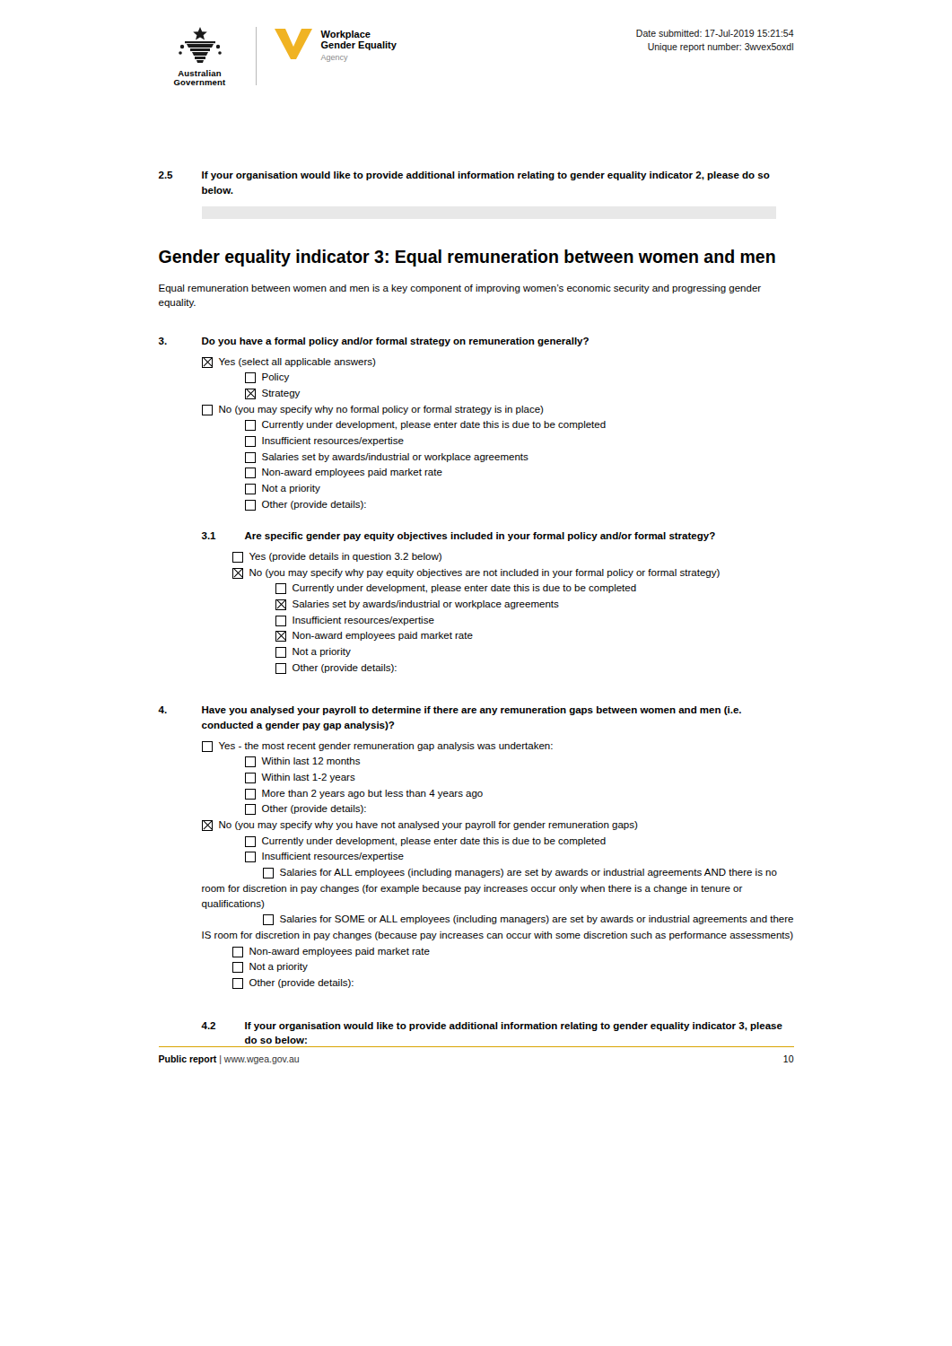Australian Government
Workplace Gender Equality Agency
Date submitted: 17-Jul-2019 15:21:54
Unique report number: 3wvex5oxdl
2.5
If your organisation would like to provide additional information relating to gender equality indicator 2, please do so below.
Gender equality indicator 3: Equal remuneration between women and men
Equal remuneration between women and men is a key component of improving women’s economic security and progressing gender equality.
3.
Do you have a formal policy and/or formal strategy on remuneration generally?
Yes (select all applicable answers)
Policy
Strategy
No (you may specify why no formal policy or formal strategy is in place)
Currently under development, please enter date this is due to be completed
Insufficient resources/expertise
Salaries set by awards/industrial or workplace agreements
Non-award employees paid market rate
Not a priority
Other (provide details):
3.1
Are specific gender pay equity objectives included in your formal policy and/or formal strategy?
Yes (provide details in question 3.2 below)
No (you may specify why pay equity objectives are not included in your formal policy or formal strategy)
Currently under development, please enter date this is due to be completed
Salaries set by awards/industrial or workplace agreements
Insufficient resources/expertise
Non-award employees paid market rate
Not a priority
Other (provide details):
4.
Have you analysed your payroll to determine if there are any remuneration gaps between women and men (i.e. conducted a gender pay gap analysis)?
Yes - the most recent gender remuneration gap analysis was undertaken:
Within last 12 months
Within last 1-2 years
More than 2 years ago but less than 4 years ago
Other (provide details):
No (you may specify why you have not analysed your payroll for gender remuneration gaps)
Currently under development, please enter date this is due to be completed
Insufficient resources/expertise
Salaries for ALL employees (including managers) are set by awards or industrial agreements AND there is no
room for discretion in pay changes (for example because pay increases occur only when there is a change in tenure or qualifications)
Salaries for SOME or ALL employees (including managers) are set by awards or industrial agreements and there
IS room for discretion in pay changes (because pay increases can occur with some discretion such as performance assessments)
Non-award employees paid market rate
Not a priority
Other (provide details):
4.2
If your organisation would like to provide additional information relating to gender equality indicator 3, please do so below:
Public report | www.wgea.gov.au
10